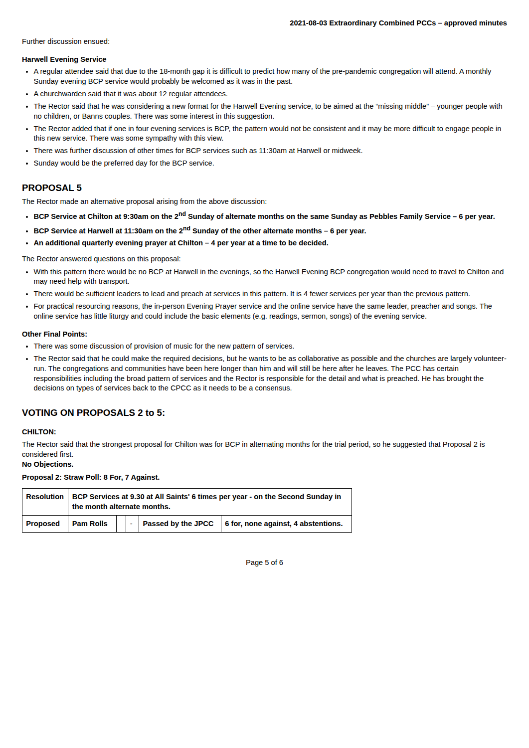2021-08-03 Extraordinary Combined PCCs – approved minutes
Further discussion ensued:
Harwell Evening Service
A regular attendee said that due to the 18-month gap it is difficult to predict how many of the pre-pandemic congregation will attend. A monthly Sunday evening BCP service would probably be welcomed as it was in the past.
A churchwarden said that it was about 12 regular attendees.
The Rector said that he was considering a new format for the Harwell Evening service, to be aimed at the “missing middle” – younger people with no children, or Banns couples. There was some interest in this suggestion.
The Rector added that if one in four evening services is BCP, the pattern would not be consistent and it may be more difficult to engage people in this new service. There was some sympathy with this view.
There was further discussion of other times for BCP services such as 11:30am at Harwell or midweek.
Sunday would be the preferred day for the BCP service.
PROPOSAL 5
The Rector made an alternative proposal arising from the above discussion:
BCP Service at Chilton at 9:30am on the 2nd Sunday of alternate months on the same Sunday as Pebbles Family Service – 6 per year.
BCP Service at Harwell at 11:30am on the 2nd Sunday of the other alternate months – 6 per year.
An additional quarterly evening prayer at Chilton – 4 per year at a time to be decided.
The Rector answered questions on this proposal:
With this pattern there would be no BCP at Harwell in the evenings, so the Harwell Evening BCP congregation would need to travel to Chilton and may need help with transport.
There would be sufficient leaders to lead and preach at services in this pattern. It is 4 fewer services per year than the previous pattern.
For practical resourcing reasons, the in-person Evening Prayer service and the online service have the same leader, preacher and songs. The online service has little liturgy and could include the basic elements (e.g. readings, sermon, songs) of the evening service.
Other Final Points:
There was some discussion of provision of music for the new pattern of services.
The Rector said that he could make the required decisions, but he wants to be as collaborative as possible and the churches are largely volunteer-run. The congregations and communities have been here longer than him and will still be here after he leaves. The PCC has certain responsibilities including the broad pattern of services and the Rector is responsible for the detail and what is preached. He has brought the decisions on types of services back to the CPCC as it needs to be a consensus.
VOTING ON PROPOSALS 2 to 5:
CHILTON:
The Rector said that the strongest proposal for Chilton was for BCP in alternating months for the trial period, so he suggested that Proposal 2 is considered first.
No Objections.
Proposal 2: Straw Poll: 8 For, 7 Against.
| Resolution | BCP Services at 9.30 at All Saints' 6 times per year - on the Second Sunday in the month alternate months. |
| Proposed | Pam Rolls | | - | Passed by the JPCC | 6 for, none against, 4 abstentions. |
Page 5 of 6